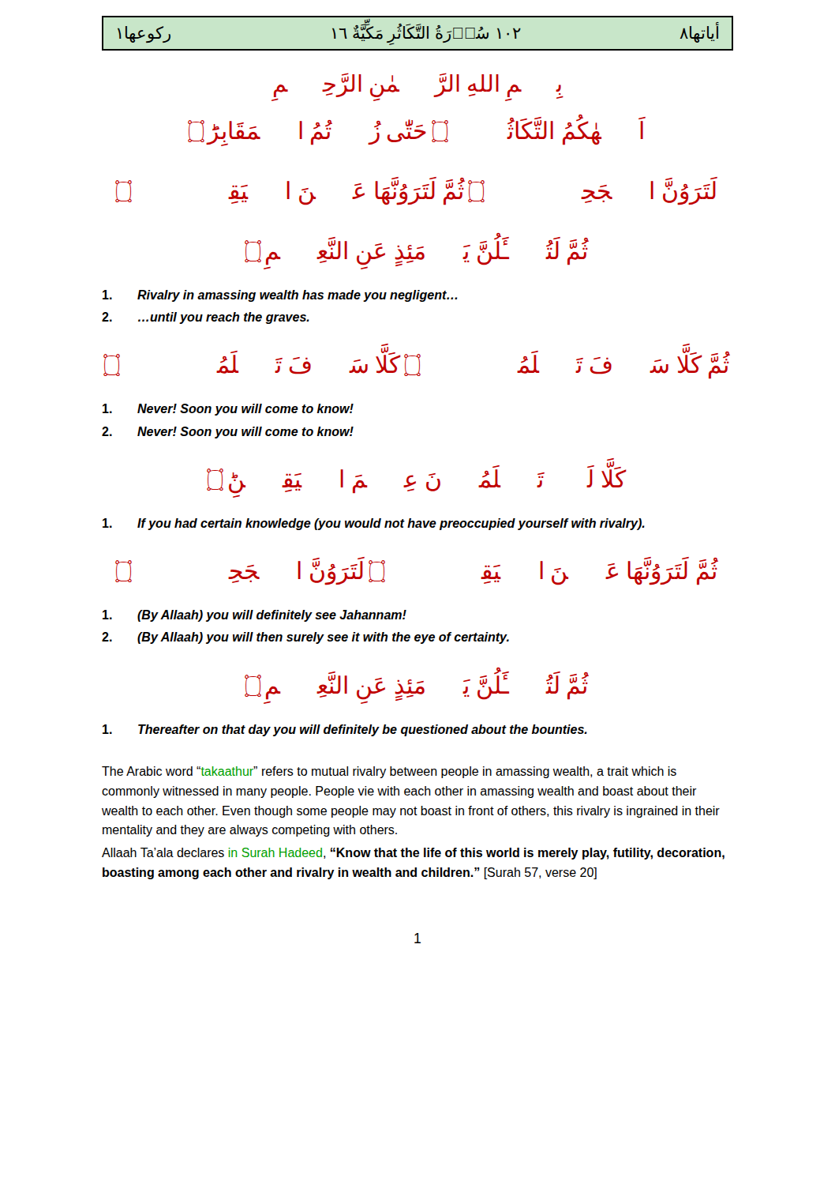ركوعها١ ١٠٢ سُوۡرَةُ التَّكَاثُرِ مَكِّيَّةٌ ١٦ أياتها٨
بِسۡمِ اللهِ الرَّحۡمٰنِ الرَّحِيۡمِ
اَلۡهٰكُمُ التَّكَاثُرُۙ ۝ حَتّٰى زُرۡتُمُ الۡمَقَابِرَؕ ۝
لَتَرَوُنَّ الۡجَحِيۡمَۙ ۝ ثُمَّ لَتَرَوُنَّهَا عَيۡنَ الۡيَقِيۡنِۙ ۝
ثُمَّ لَتُسۡـَٔلُنَّ يَوۡمَئِذٍ عَنِ النَّعِيۡمِ ۝
Rivalry in amassing wealth has made you negligent…
…until you reach the graves.
ثُمَّ كَلَّا سَوۡفَ تَعۡلَمُوۡنَۙ ۝ كَلَّا سَوۡفَ تَعۡلَمُوۡنَۙ ۝
Never! Soon you will come to know!
Never! Soon you will come to know!
كَلَّا لَوۡ تَعۡلَمُوۡنَ عِلۡمَ الۡيَقِيۡنِؕ ۝
If you had certain knowledge (you would not have preoccupied yourself with rivalry).
ثُمَّ لَتَرَوُنَّهَا عَيۡنَ الۡيَقِيۡنِۙ ۝ لَتَرَوُنَّ الۡجَحِيۡمَۙ ۝
(By Allaah) you will definitely see Jahannam!
(By Allaah) you will then surely see it with the eye of certainty.
ثُمَّ لَتُسۡـَٔلُنَّ يَوۡمَئِذٍ عَنِ النَّعِيۡمِ ۝
Thereafter on that day you will definitely be questioned about the bounties.
The Arabic word “takaathur” refers to mutual rivalry between people in amassing wealth, a trait which is commonly witnessed in many people. People vie with each other in amassing wealth and boast about their wealth to each other. Even though some people may not boast in front of others, this rivalry is ingrained in their mentality and they are always competing with others.
Allaah Ta’ala declares in Surah Hadeed, “Know that the life of this world is merely play, futility, decoration, boasting among each other and rivalry in wealth and children.” [Surah 57, verse 20]
1